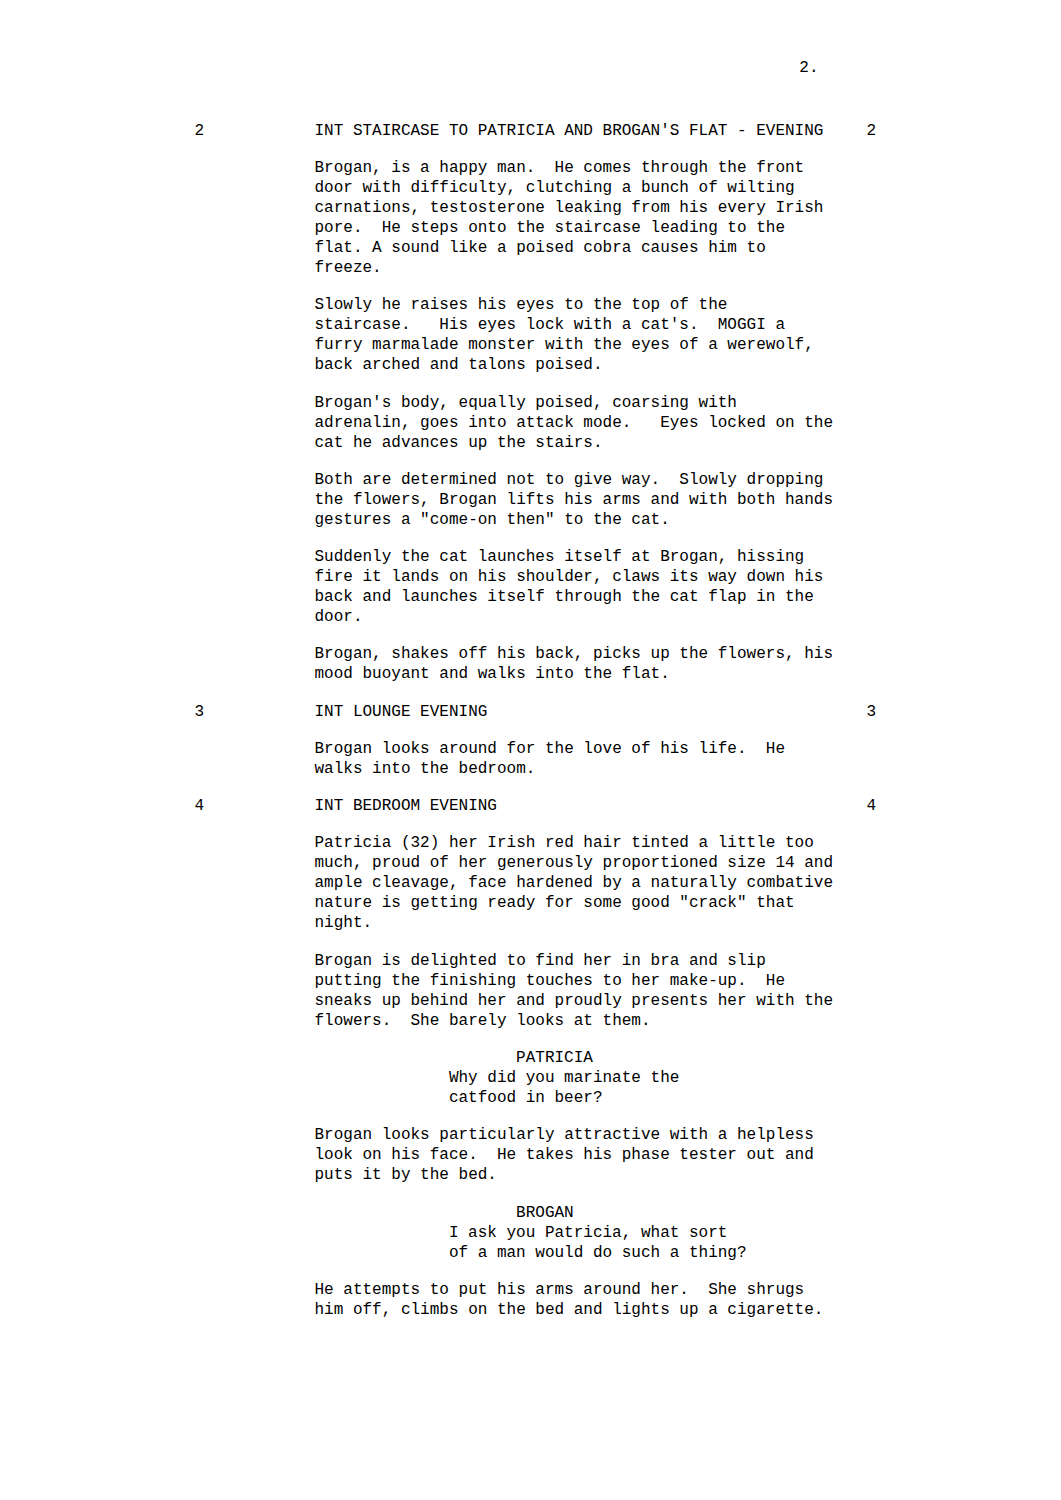2.
2 2
INT STAIRCASE TO PATRICIA AND BROGAN'S FLAT - EVENING
Brogan, is a happy man. He comes through the front door with difficulty, clutching a bunch of wilting carnations, testosterone leaking from his every Irish pore. He steps onto the staircase leading to the flat. A sound like a poised cobra causes him to freeze.
Slowly he raises his eyes to the top of the staircase. His eyes lock with a cat's. MOGGI a furry marmalade monster with the eyes of a werewolf, back arched and talons poised.
Brogan's body, equally poised, coarsing with adrenalin, goes into attack mode. Eyes locked on the cat he advances up the stairs.
Both are determined not to give way. Slowly dropping the flowers, Brogan lifts his arms and with both hands gestures a "come-on then" to the cat.
Suddenly the cat launches itself at Brogan, hissing fire it lands on his shoulder, claws its way down his back and launches itself through the cat flap in the door.
Brogan, shakes off his back, picks up the flowers, his mood buoyant and walks into the flat.
3 3
INT LOUNGE EVENING
Brogan looks around for the love of his life. He walks into the bedroom.
4 4
INT BEDROOM EVENING
Patricia (32) her Irish red hair tinted a little too much, proud of her generously proportioned size 14 and ample cleavage, face hardened by a naturally combative nature is getting ready for some good "crack" that night.
Brogan is delighted to find her in bra and slip putting the finishing touches to her make-up. He sneaks up behind her and proudly presents her with the flowers. She barely looks at them.
Patricia
Why did you marinate the catfood in beer?
Brogan looks particularly attractive with a helpless look on his face. He takes his phase tester out and puts it by the bed.
Brogan
I ask you Patricia, what sort of a man would do such a thing?
He attempts to put his arms around her. She shrugs him off, climbs on the bed and lights up a cigarette.